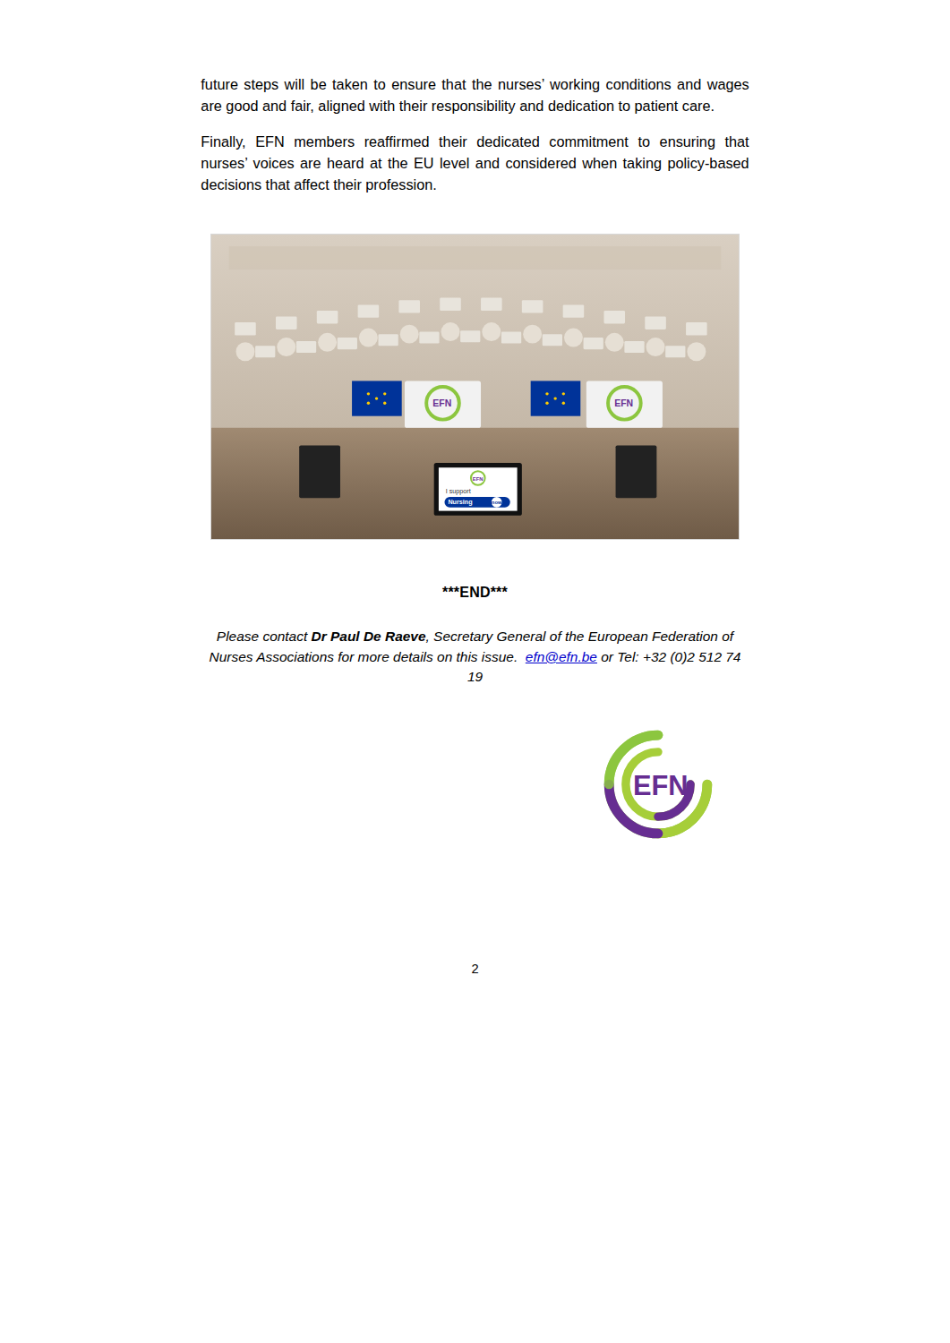future steps will be taken to ensure that the nurses’ working conditions and wages are good and fair, aligned with their responsibility and dedication to patient care.
Finally, EFN members reaffirmed their dedicated commitment to ensuring that nurses’ voices are heard at the EU level and considered when taking policy-based decisions that affect their profession.
***END***
Please contact Dr Paul De Raeve, Secretary General of the European Federation of Nurses Associations for more details on this issue. efn@efn.be or Tel: +32 (0)2 512 74 19
2